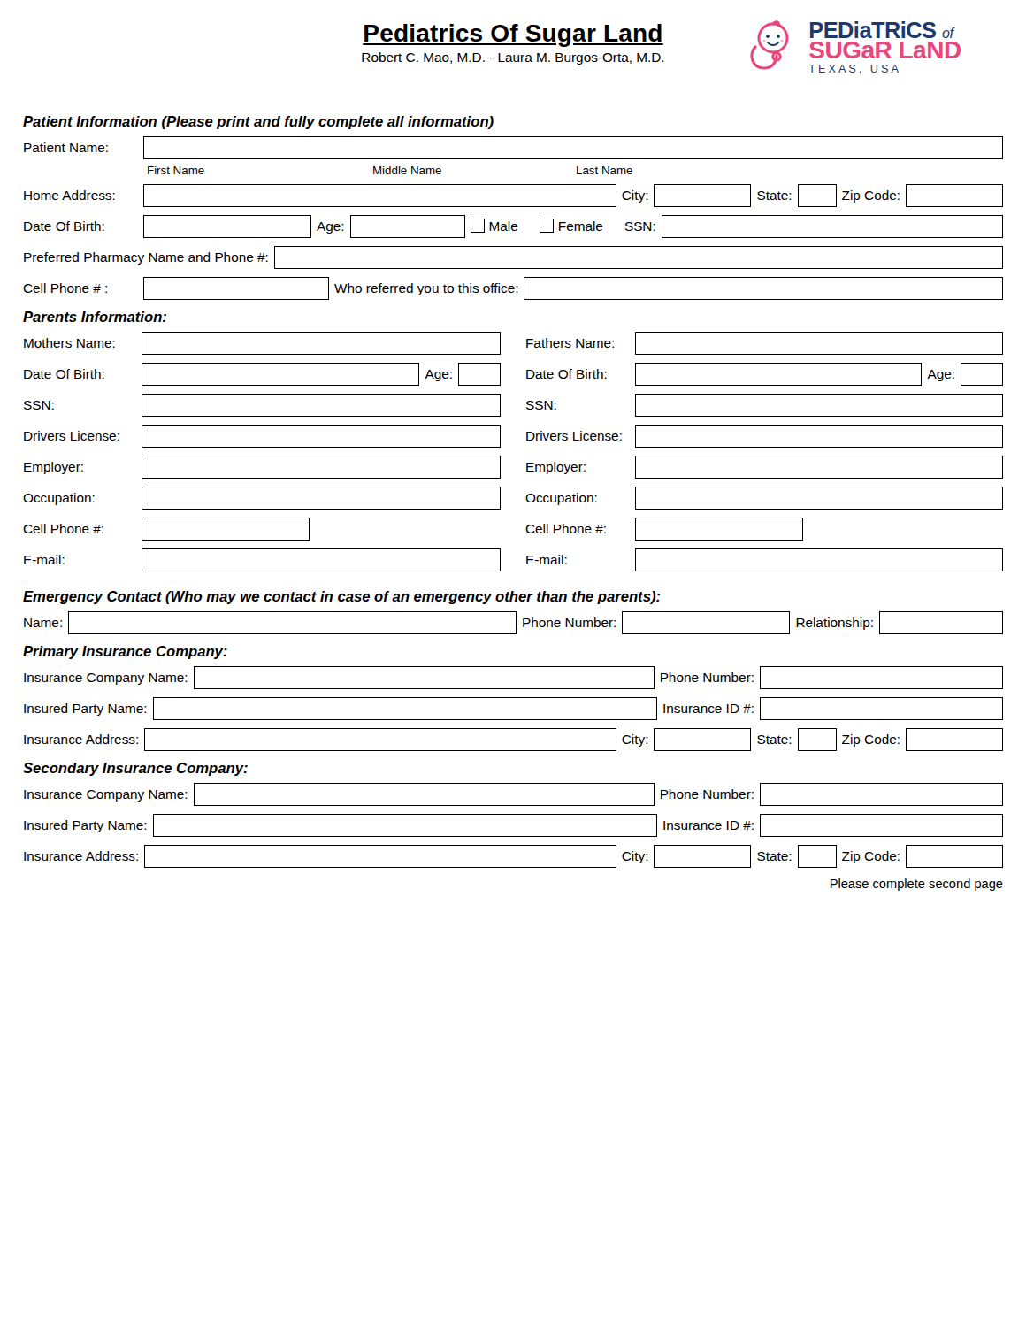PEDiaTRiCS of SUGaR LaND TEXAS, USA
Pediatrics Of Sugar Land
Robert C. Mao, M.D. - Laura M. Burgos-Orta, M.D.
Patient Information (Please print and fully complete all information)
Patient Name:
First Name Middle Name Last Name
Home Address: City: State: Zip Code:
Date Of Birth: Age: Male Female SSN:
Preferred Pharmacy Name and Phone #:
Cell Phone # : Who referred you to this office:
Parents Information:
Mothers Name:
Fathers Name:
Date Of Birth: Age:
Date Of Birth: Age:
SSN:
SSN:
Drivers License:
Drivers License:
Employer:
Employer:
Occupation:
Occupation:
Cell Phone #:
Cell Phone #:
E-mail:
E-mail:
Emergency Contact (Who may we contact in case of an emergency other than the parents):
Name: Phone Number: Relationship:
Primary Insurance Company:
Insurance Company Name: Phone Number:
Insured Party Name: Insurance ID #:
Insurance Address: City: State: Zip Code:
Secondary Insurance Company:
Insurance Company Name: Phone Number:
Insured Party Name: Insurance ID #:
Insurance Address: City: State: Zip Code:
Please complete second page